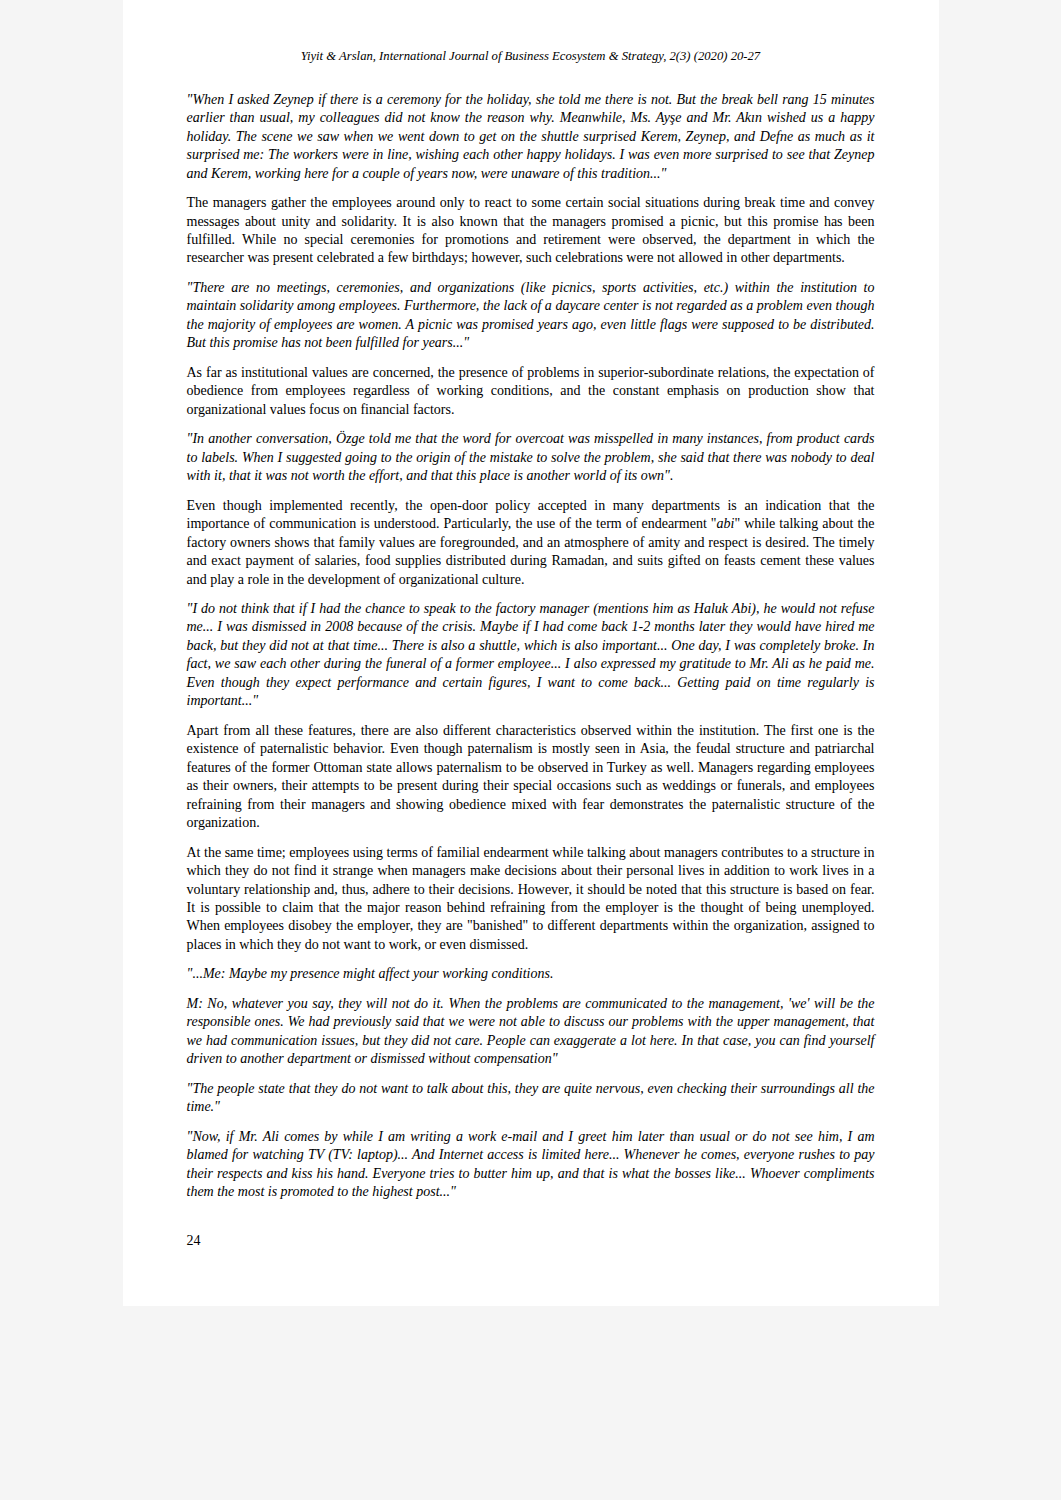Yiyit & Arslan, International Journal of Business Ecosystem & Strategy, 2(3) (2020) 20-27
"When I asked Zeynep if there is a ceremony for the holiday, she told me there is not. But the break bell rang 15 minutes earlier than usual, my colleagues did not know the reason why. Meanwhile, Ms. Ayşe and Mr. Akın wished us a happy holiday. The scene we saw when we went down to get on the shuttle surprised Kerem, Zeynep, and Defne as much as it surprised me: The workers were in line, wishing each other happy holidays. I was even more surprised to see that Zeynep and Kerem, working here for a couple of years now, were unaware of this tradition..."
The managers gather the employees around only to react to some certain social situations during break time and convey messages about unity and solidarity. It is also known that the managers promised a picnic, but this promise has been fulfilled. While no special ceremonies for promotions and retirement were observed, the department in which the researcher was present celebrated a few birthdays; however, such celebrations were not allowed in other departments.
"There are no meetings, ceremonies, and organizations (like picnics, sports activities, etc.) within the institution to maintain solidarity among employees. Furthermore, the lack of a daycare center is not regarded as a problem even though the majority of employees are women. A picnic was promised years ago, even little flags were supposed to be distributed. But this promise has not been fulfilled for years..."
As far as institutional values are concerned, the presence of problems in superior-subordinate relations, the expectation of obedience from employees regardless of working conditions, and the constant emphasis on production show that organizational values focus on financial factors.
"In another conversation, Özge told me that the word for overcoat was misspelled in many instances, from product cards to labels. When I suggested going to the origin of the mistake to solve the problem, she said that there was nobody to deal with it, that it was not worth the effort, and that this place is another world of its own".
Even though implemented recently, the open-door policy accepted in many departments is an indication that the importance of communication is understood. Particularly, the use of the term of endearment "abi" while talking about the factory owners shows that family values are foregrounded, and an atmosphere of amity and respect is desired. The timely and exact payment of salaries, food supplies distributed during Ramadan, and suits gifted on feasts cement these values and play a role in the development of organizational culture.
"I do not think that if I had the chance to speak to the factory manager (mentions him as Haluk Abi), he would not refuse me... I was dismissed in 2008 because of the crisis. Maybe if I had come back 1-2 months later they would have hired me back, but they did not at that time... There is also a shuttle, which is also important... One day, I was completely broke. In fact, we saw each other during the funeral of a former employee... I also expressed my gratitude to Mr. Ali as he paid me. Even though they expect performance and certain figures, I want to come back... Getting paid on time regularly is important..."
Apart from all these features, there are also different characteristics observed within the institution. The first one is the existence of paternalistic behavior. Even though paternalism is mostly seen in Asia, the feudal structure and patriarchal features of the former Ottoman state allows paternalism to be observed in Turkey as well. Managers regarding employees as their owners, their attempts to be present during their special occasions such as weddings or funerals, and employees refraining from their managers and showing obedience mixed with fear demonstrates the paternalistic structure of the organization.
At the same time; employees using terms of familial endearment while talking about managers contributes to a structure in which they do not find it strange when managers make decisions about their personal lives in addition to work lives in a voluntary relationship and, thus, adhere to their decisions. However, it should be noted that this structure is based on fear. It is possible to claim that the major reason behind refraining from the employer is the thought of being unemployed. When employees disobey the employer, they are "banished" to different departments within the organization, assigned to places in which they do not want to work, or even dismissed.
"...Me: Maybe my presence might affect your working conditions.
M: No, whatever you say, they will not do it. When the problems are communicated to the management, 'we' will be the responsible ones. We had previously said that we were not able to discuss our problems with the upper management, that we had communication issues, but they did not care. People can exaggerate a lot here. In that case, you can find yourself driven to another department or dismissed without compensation"
"The people state that they do not want to talk about this, they are quite nervous, even checking their surroundings all the time."
"Now, if Mr. Ali comes by while I am writing a work e-mail and I greet him later than usual or do not see him, I am blamed for watching TV (TV: laptop)... And Internet access is limited here... Whenever he comes, everyone rushes to pay their respects and kiss his hand. Everyone tries to butter him up, and that is what the bosses like... Whoever compliments them the most is promoted to the highest post..."
24